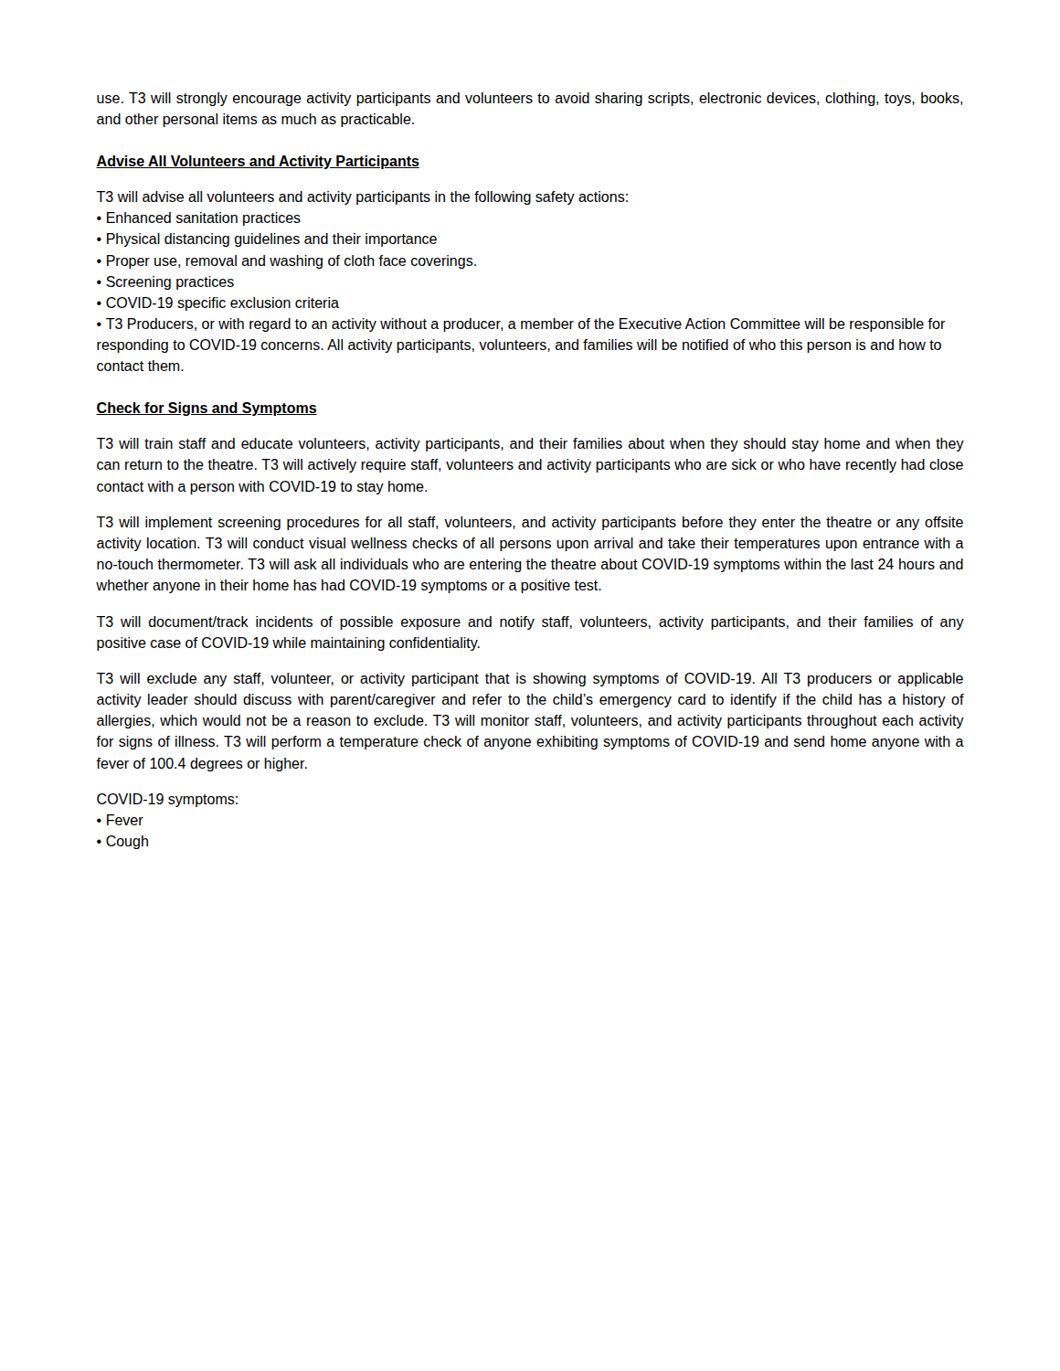use. T3 will strongly encourage activity participants and volunteers to avoid sharing scripts, electronic devices, clothing, toys, books, and other personal items as much as practicable.
Advise All Volunteers and Activity Participants
T3 will advise all volunteers and activity participants in the following safety actions:
Enhanced sanitation practices
Physical distancing guidelines and their importance
Proper use, removal and washing of cloth face coverings.
Screening practices
COVID-19 specific exclusion criteria
T3 Producers, or with regard to an activity without a producer, a member of the Executive Action Committee will be responsible for responding to COVID-19 concerns. All activity participants, volunteers, and families will be notified of who this person is and how to contact them.
Check for Signs and Symptoms
T3 will train staff and educate volunteers, activity participants, and their families about when they should stay home and when they can return to the theatre. T3 will actively require staff, volunteers and activity participants who are sick or who have recently had close contact with a person with COVID-19 to stay home.
T3 will implement screening procedures for all staff, volunteers, and activity participants before they enter the theatre or any offsite activity location. T3 will conduct visual wellness checks of all persons upon arrival and take their temperatures upon entrance with a no-touch thermometer. T3 will ask all individuals who are entering the theatre about COVID-19 symptoms within the last 24 hours and whether anyone in their home has had COVID-19 symptoms or a positive test.
T3 will document/track incidents of possible exposure and notify staff, volunteers, activity participants, and their families of any positive case of COVID-19 while maintaining confidentiality.
T3 will exclude any staff, volunteer, or activity participant that is showing symptoms of COVID-19. All T3 producers or applicable activity leader should discuss with parent/caregiver and refer to the child’s emergency card to identify if the child has a history of allergies, which would not be a reason to exclude. T3 will monitor staff, volunteers, and activity participants throughout each activity for signs of illness. T3 will perform a temperature check of anyone exhibiting symptoms of COVID-19 and send home anyone with a fever of 100.4 degrees or higher.
COVID-19 symptoms:
Fever
Cough